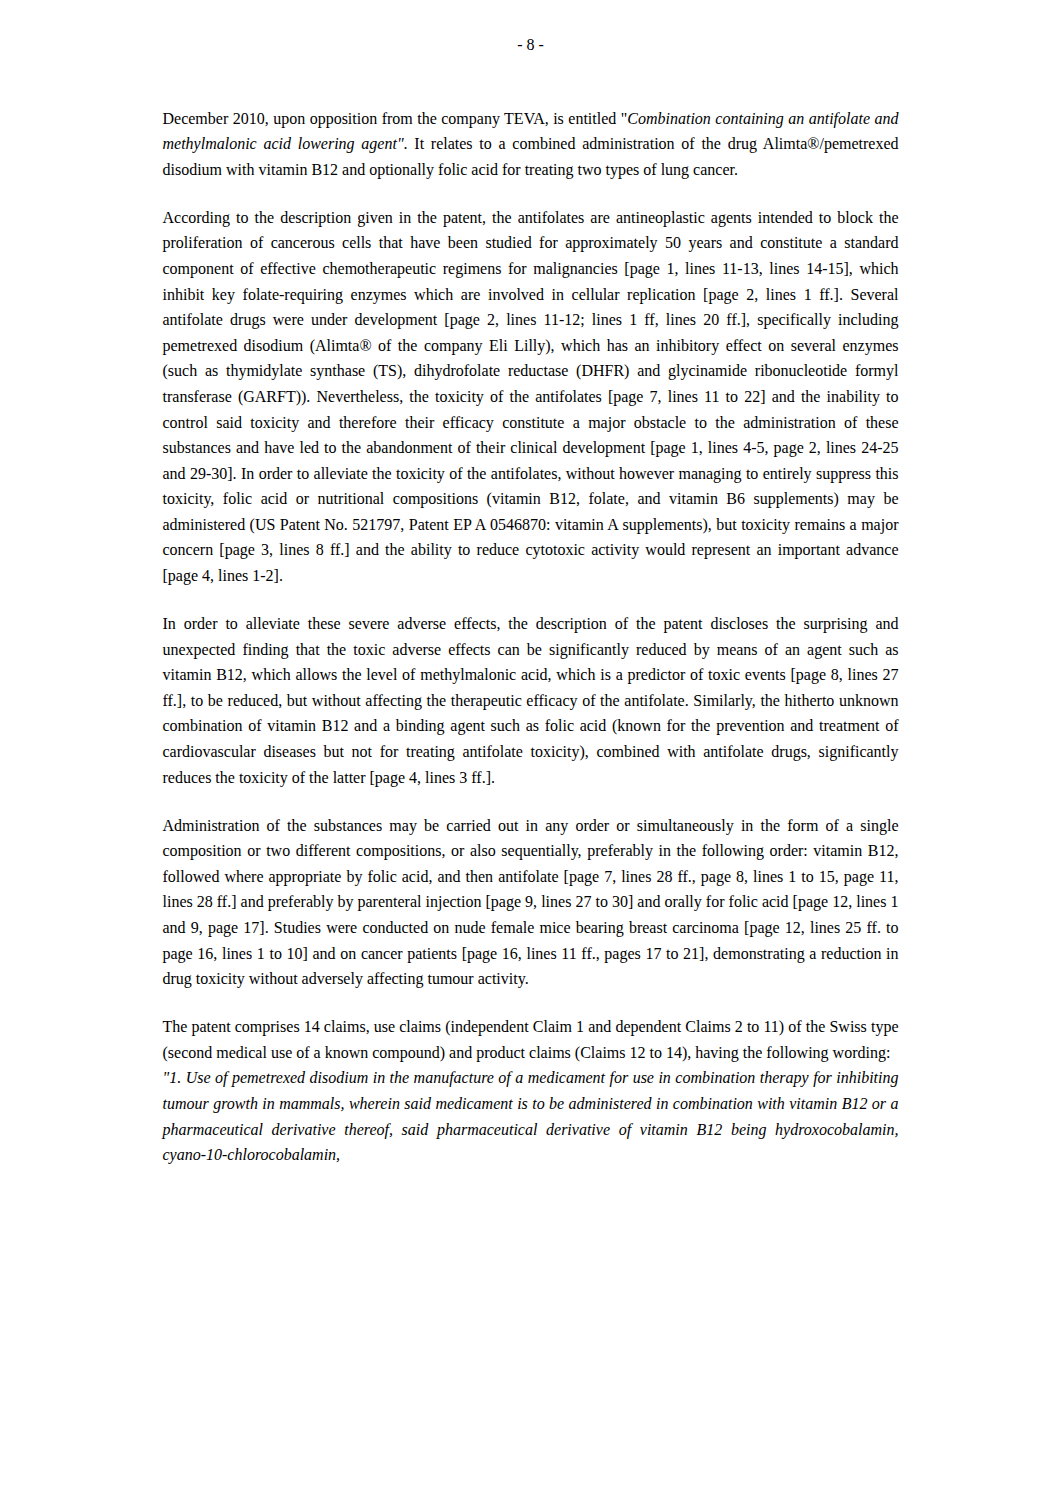- 8 -
December 2010, upon opposition from the company TEVA, is entitled "Combination containing an antifolate and methylmalonic acid lowering agent". It relates to a combined administration of the drug Alimta®/pemetrexed disodium with vitamin B12 and optionally folic acid for treating two types of lung cancer.
According to the description given in the patent, the antifolates are antineoplastic agents intended to block the proliferation of cancerous cells that have been studied for approximately 50 years and constitute a standard component of effective chemotherapeutic regimens for malignancies [page 1, lines 11-13, lines 14-15], which inhibit key folate-requiring enzymes which are involved in cellular replication [page 2, lines 1 ff.]. Several antifolate drugs were under development [page 2, lines 11-12; lines 1 ff, lines 20 ff.], specifically including pemetrexed disodium (Alimta® of the company Eli Lilly), which has an inhibitory effect on several enzymes (such as thymidylate synthase (TS), dihydrofolate reductase (DHFR) and glycinamide ribonucleotide formyl transferase (GARFT)). Nevertheless, the toxicity of the antifolates [page 7, lines 11 to 22] and the inability to control said toxicity and therefore their efficacy constitute a major obstacle to the administration of these substances and have led to the abandonment of their clinical development [page 1, lines 4-5, page 2, lines 24-25 and 29-30]. In order to alleviate the toxicity of the antifolates, without however managing to entirely suppress this toxicity, folic acid or nutritional compositions (vitamin B12, folate, and vitamin B6 supplements) may be administered (US Patent No. 521797, Patent EP A 0546870: vitamin A supplements), but toxicity remains a major concern [page 3, lines 8 ff.] and the ability to reduce cytotoxic activity would represent an important advance [page 4, lines 1-2].
In order to alleviate these severe adverse effects, the description of the patent discloses the surprising and unexpected finding that the toxic adverse effects can be significantly reduced by means of an agent such as vitamin B12, which allows the level of methylmalonic acid, which is a predictor of toxic events [page 8, lines 27 ff.], to be reduced, but without affecting the therapeutic efficacy of the antifolate. Similarly, the hitherto unknown combination of vitamin B12 and a binding agent such as folic acid (known for the prevention and treatment of cardiovascular diseases but not for treating antifolate toxicity), combined with antifolate drugs, significantly reduces the toxicity of the latter [page 4, lines 3 ff.].
Administration of the substances may be carried out in any order or simultaneously in the form of a single composition or two different compositions, or also sequentially, preferably in the following order: vitamin B12, followed where appropriate by folic acid, and then antifolate [page 7, lines 28 ff., page 8, lines 1 to 15, page 11, lines 28 ff.] and preferably by parenteral injection [page 9, lines 27 to 30] and orally for folic acid [page 12, lines 1 and 9, page 17]. Studies were conducted on nude female mice bearing breast carcinoma [page 12, lines 25 ff. to page 16, lines 1 to 10] and on cancer patients [page 16, lines 11 ff., pages 17 to 21], demonstrating a reduction in drug toxicity without adversely affecting tumour activity.
The patent comprises 14 claims, use claims (independent Claim 1 and dependent Claims 2 to 11) of the Swiss type (second medical use of a known compound) and product claims (Claims 12 to 14), having the following wording:
"1. Use of pemetrexed disodium in the manufacture of a medicament for use in combination therapy for inhibiting tumour growth in mammals, wherein said medicament is to be administered in combination with vitamin B12 or a pharmaceutical derivative thereof, said pharmaceutical derivative of vitamin B12 being hydroxocobalamin, cyano-10-chlorocobalamin,